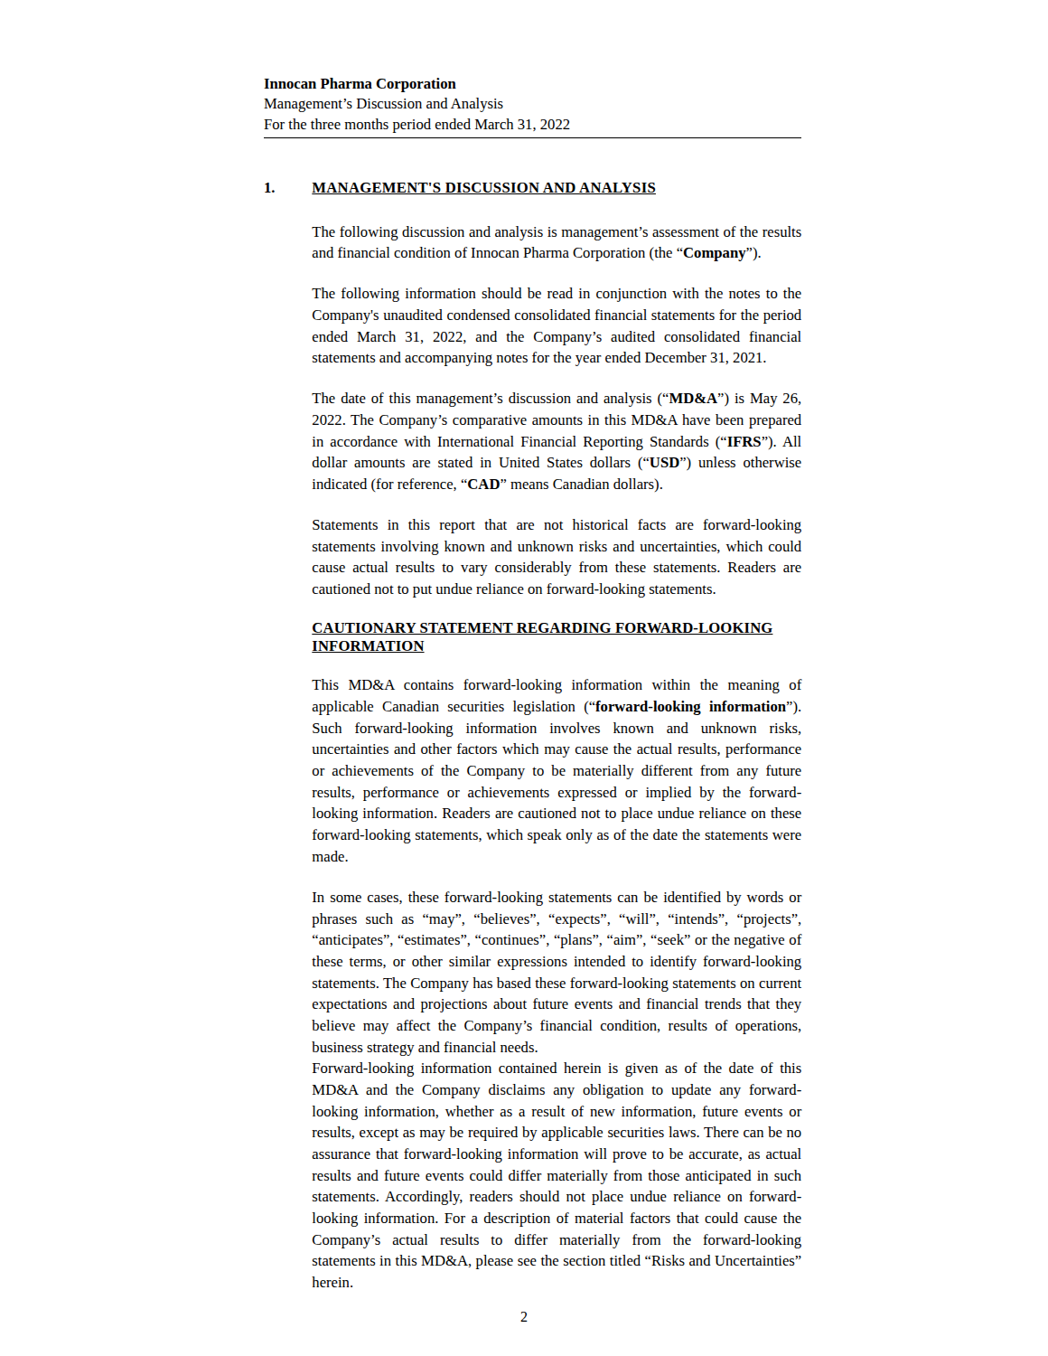Innocan Pharma Corporation
Management’s Discussion and Analysis
For the three months period ended March 31, 2022
1.
MANAGEMENT'S DISCUSSION AND ANALYSIS
The following discussion and analysis is management’s assessment of the results and financial condition of Innocan Pharma Corporation (the “Company”).
The following information should be read in conjunction with the notes to the Company's unaudited condensed consolidated financial statements for the period ended March 31, 2022, and the Company’s audited consolidated financial statements and accompanying notes for the year ended December 31, 2021.
The date of this management’s discussion and analysis (“MD&A”) is May 26, 2022. The Company’s comparative amounts in this MD&A have been prepared in accordance with International Financial Reporting Standards (“IFRS”). All dollar amounts are stated in United States dollars (“USD”) unless otherwise indicated (for reference, “CAD” means Canadian dollars).
Statements in this report that are not historical facts are forward-looking statements involving known and unknown risks and uncertainties, which could cause actual results to vary considerably from these statements. Readers are cautioned not to put undue reliance on forward-looking statements.
CAUTIONARY STATEMENT REGARDING FORWARD-LOOKING INFORMATION
This MD&A contains forward-looking information within the meaning of applicable Canadian securities legislation (“forward-looking information”). Such forward-looking information involves known and unknown risks, uncertainties and other factors which may cause the actual results, performance or achievements of the Company to be materially different from any future results, performance or achievements expressed or implied by the forward-looking information. Readers are cautioned not to place undue reliance on these forward-looking statements, which speak only as of the date the statements were made.
In some cases, these forward-looking statements can be identified by words or phrases such as “may”, “believes”, “expects”, “will”, “intends”, “projects”, “anticipates”, “estimates”, “continues”, “plans”, “aim”, “seek” or the negative of these terms, or other similar expressions intended to identify forward-looking statements. The Company has based these forward-looking statements on current expectations and projections about future events and financial trends that they believe may affect the Company’s financial condition, results of operations, business strategy and financial needs.
Forward-looking information contained herein is given as of the date of this MD&A and the Company disclaims any obligation to update any forward-looking information, whether as a result of new information, future events or results, except as may be required by applicable securities laws. There can be no assurance that forward-looking information will prove to be accurate, as actual results and future events could differ materially from those anticipated in such statements. Accordingly, readers should not place undue reliance on forward-looking information. For a description of material factors that could cause the Company’s actual results to differ materially from the forward-looking statements in this MD&A, please see the section titled “Risks and Uncertainties” herein.
2